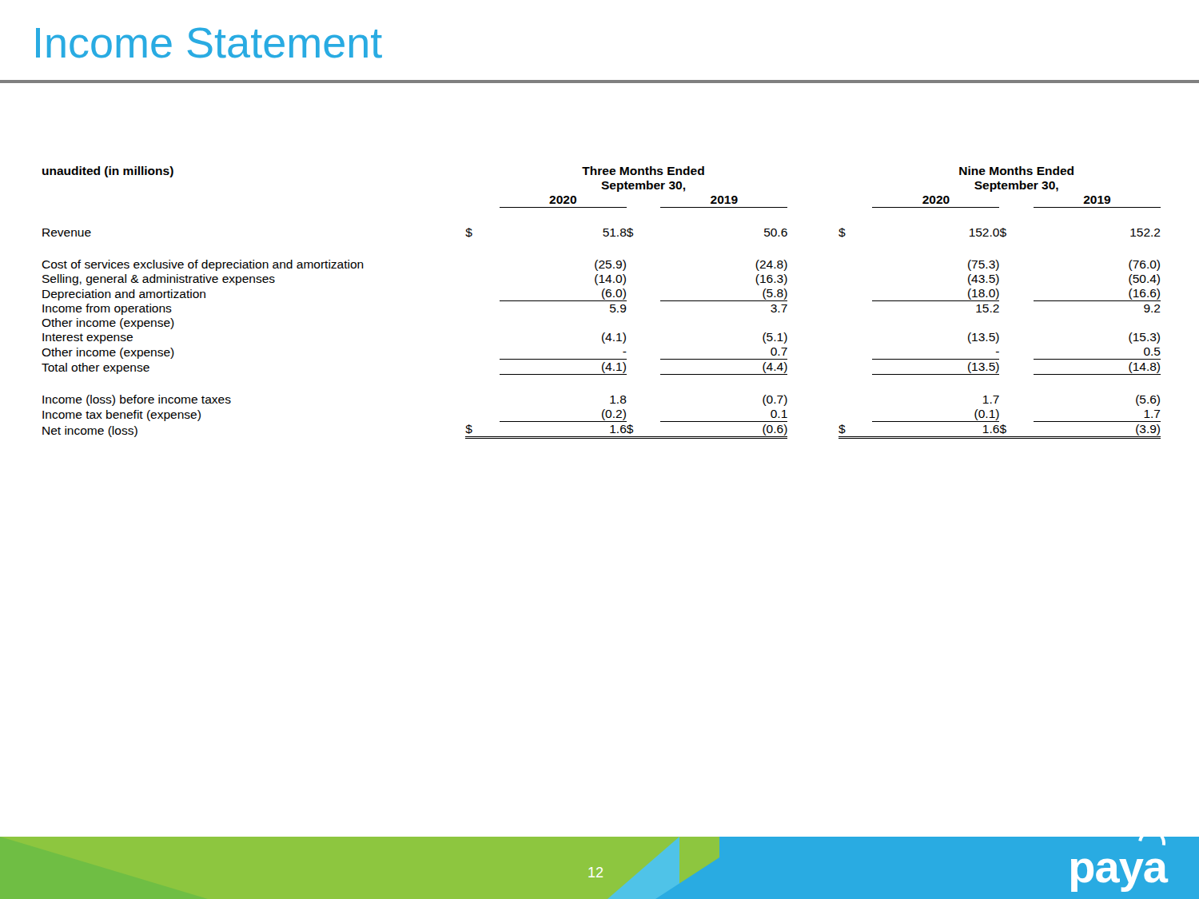Income Statement
| unaudited (in millions) | | Three Months Ended | | | Nine Months Ended |
| | | September 30, | | | September 30, |
| | | 2020 | | 2019 | | | 2020 | | 2019 |
| Revenue | $ | 51.8 | $ | 50.6 | | $ | 152.0 | $ | 152.2 |
| Cost of services exclusive of depreciation and amortization | | (25.9) | | (24.8) | | | (75.3) | | (76.0) |
| Selling, general & administrative expenses | | (14.0) | | (16.3) | | | (43.5) | | (50.4) |
| Depreciation and amortization | | (6.0) | | (5.8) | | | (18.0) | | (16.6) |
| Income from operations | | 5.9 | | 3.7 | | | 15.2 | | 9.2 |
| Other income (expense) | | | | | | | | | |
| Interest expense | | (4.1) | | (5.1) | | | (13.5) | | (15.3) |
| Other income (expense) | | - | | 0.7 | | | - | | 0.5 |
| Total other expense | | (4.1) | | (4.4) | | | (13.5) | | (14.8) |
| Income (loss) before income taxes | | 1.8 | | (0.7) | | | 1.7 | | (5.6) |
| Income tax benefit (expense) | | (0.2) | | 0.1 | | | (0.1) | | 1.7 |
| Net income (loss) | $ | 1.6 | $ | (0.6) | | $ | 1.6 | $ | (3.9) |
12
paya